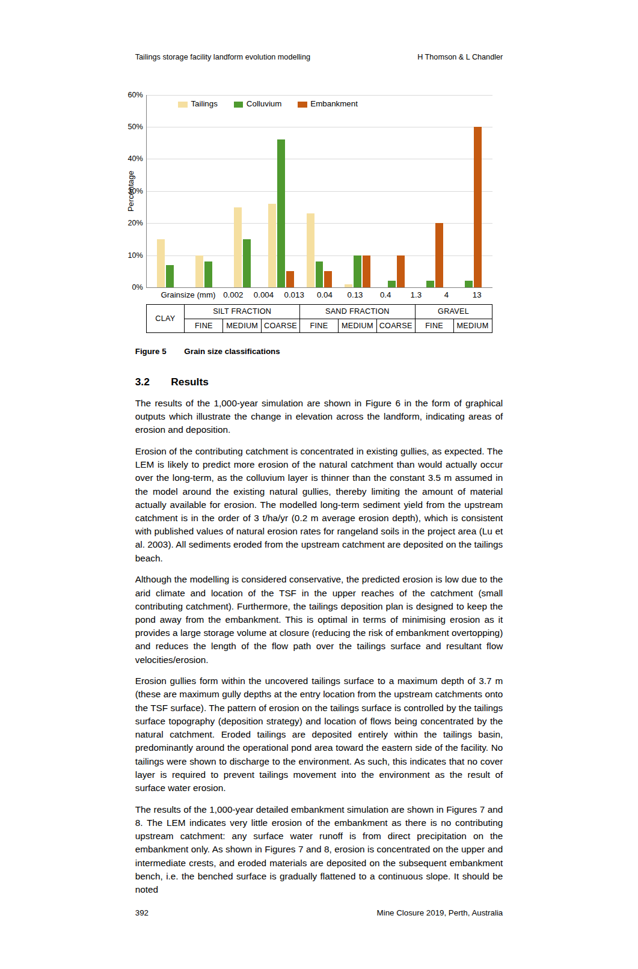Tailings storage facility landform evolution modelling
H Thomson & L Chandler
Percentage
60%
50%
40%
30%
20%
10%
0%
Tailings Colluvium Embankment
Grainsize (mm)
0.002
0.004
0.013
0.04
0.13
0.4
1.3
4
13
| CLAY | SILT FRACTION | SAND FRACTION | GRAVEL |
| FINE | MEDIUM | COARSE | FINE | MEDIUM | COARSE | FINE | MEDIUM |
Figure 5 Grain size classifications
3.2 Results
The results of the 1,000-year simulation are shown in Figure 6 in the form of graphical outputs which illustrate the change in elevation across the landform, indicating areas of erosion and deposition.
Erosion of the contributing catchment is concentrated in existing gullies, as expected. The LEM is likely to predict more erosion of the natural catchment than would actually occur over the long-term, as the colluvium layer is thinner than the constant 3.5 m assumed in the model around the existing natural gullies, thereby limiting the amount of material actually available for erosion. The modelled long-term sediment yield from the upstream catchment is in the order of 3 t/ha/yr (0.2 m average erosion depth), which is consistent with published values of natural erosion rates for rangeland soils in the project area (Lu et al. 2003). All sediments eroded from the upstream catchment are deposited on the tailings beach.
Although the modelling is considered conservative, the predicted erosion is low due to the arid climate and location of the TSF in the upper reaches of the catchment (small contributing catchment). Furthermore, the tailings deposition plan is designed to keep the pond away from the embankment. This is optimal in terms of minimising erosion as it provides a large storage volume at closure (reducing the risk of embankment overtopping) and reduces the length of the flow path over the tailings surface and resultant flow velocities/erosion.
Erosion gullies form within the uncovered tailings surface to a maximum depth of 3.7 m (these are maximum gully depths at the entry location from the upstream catchments onto the TSF surface). The pattern of erosion on the tailings surface is controlled by the tailings surface topography (deposition strategy) and location of flows being concentrated by the natural catchment. Eroded tailings are deposited entirely within the tailings basin, predominantly around the operational pond area toward the eastern side of the facility. No tailings were shown to discharge to the environment. As such, this indicates that no cover layer is required to prevent tailings movement into the environment as the result of surface water erosion.
The results of the 1,000-year detailed embankment simulation are shown in Figures 7 and 8. The LEM indicates very little erosion of the embankment as there is no contributing upstream catchment: any surface water runoff is from direct precipitation on the embankment only. As shown in Figures 7 and 8, erosion is concentrated on the upper and intermediate crests, and eroded materials are deposited on the subsequent embankment bench, i.e. the benched surface is gradually flattened to a continuous slope. It should be noted
392
Mine Closure 2019, Perth, Australia